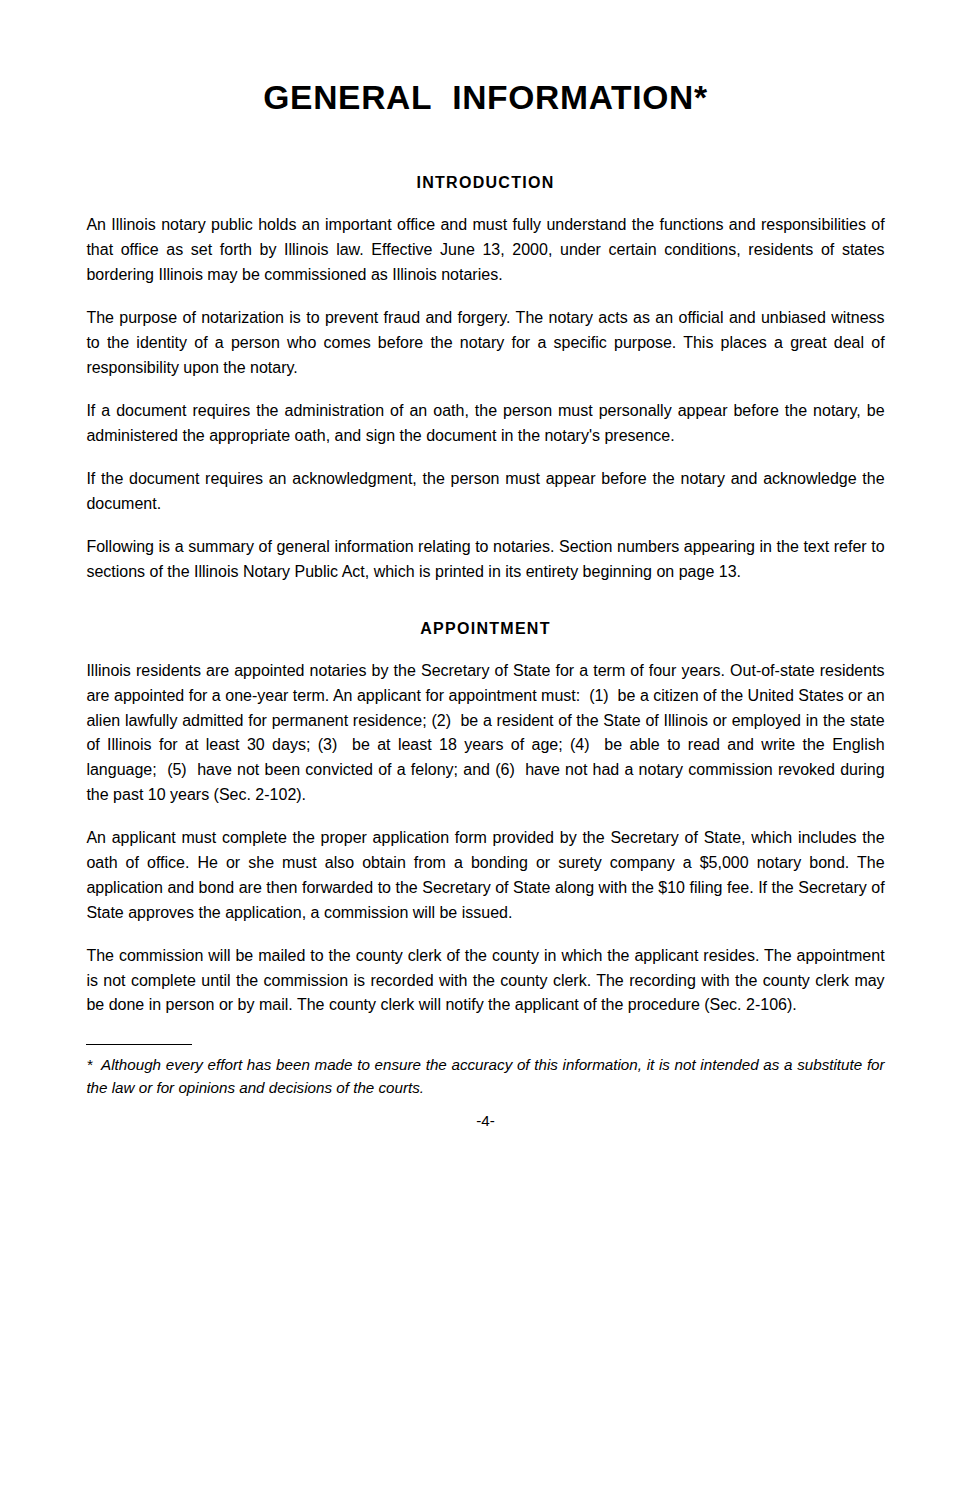GENERAL INFORMATION*
INTRODUCTION
An Illinois notary public holds an important office and must fully understand the functions and responsibilities of that office as set forth by Illinois law. Effective June 13, 2000, under certain conditions, residents of states bordering Illinois may be commissioned as Illinois notaries.
The purpose of notarization is to prevent fraud and forgery. The notary acts as an official and unbiased witness to the identity of a person who comes before the notary for a specific purpose. This places a great deal of responsibility upon the notary.
If a document requires the administration of an oath, the person must personally appear before the notary, be administered the appropriate oath, and sign the document in the notary's presence.
If the document requires an acknowledgment, the person must appear before the notary and acknowledge the document.
Following is a summary of general information relating to notaries. Section numbers appearing in the text refer to sections of the Illinois Notary Public Act, which is printed in its entirety beginning on page 13.
APPOINTMENT
Illinois residents are appointed notaries by the Secretary of State for a term of four years. Out-of-state residents are appointed for a one-year term. An applicant for appointment must: (1) be a citizen of the United States or an alien lawfully admitted for permanent residence; (2) be a resident of the State of Illinois or employed in the state of Illinois for at least 30 days; (3) be at least 18 years of age; (4) be able to read and write the English language; (5) have not been convicted of a felony; and (6) have not had a notary commission revoked during the past 10 years (Sec. 2-102).
An applicant must complete the proper application form provided by the Secretary of State, which includes the oath of office. He or she must also obtain from a bonding or surety company a $5,000 notary bond. The application and bond are then forwarded to the Secretary of State along with the $10 filing fee. If the Secretary of State approves the application, a commission will be issued.
The commission will be mailed to the county clerk of the county in which the applicant resides. The appointment is not complete until the commission is recorded with the county clerk. The recording with the county clerk may be done in person or by mail. The county clerk will notify the applicant of the procedure (Sec. 2-106).
* Although every effort has been made to ensure the accuracy of this information, it is not intended as a substitute for the law or for opinions and decisions of the courts.
-4-